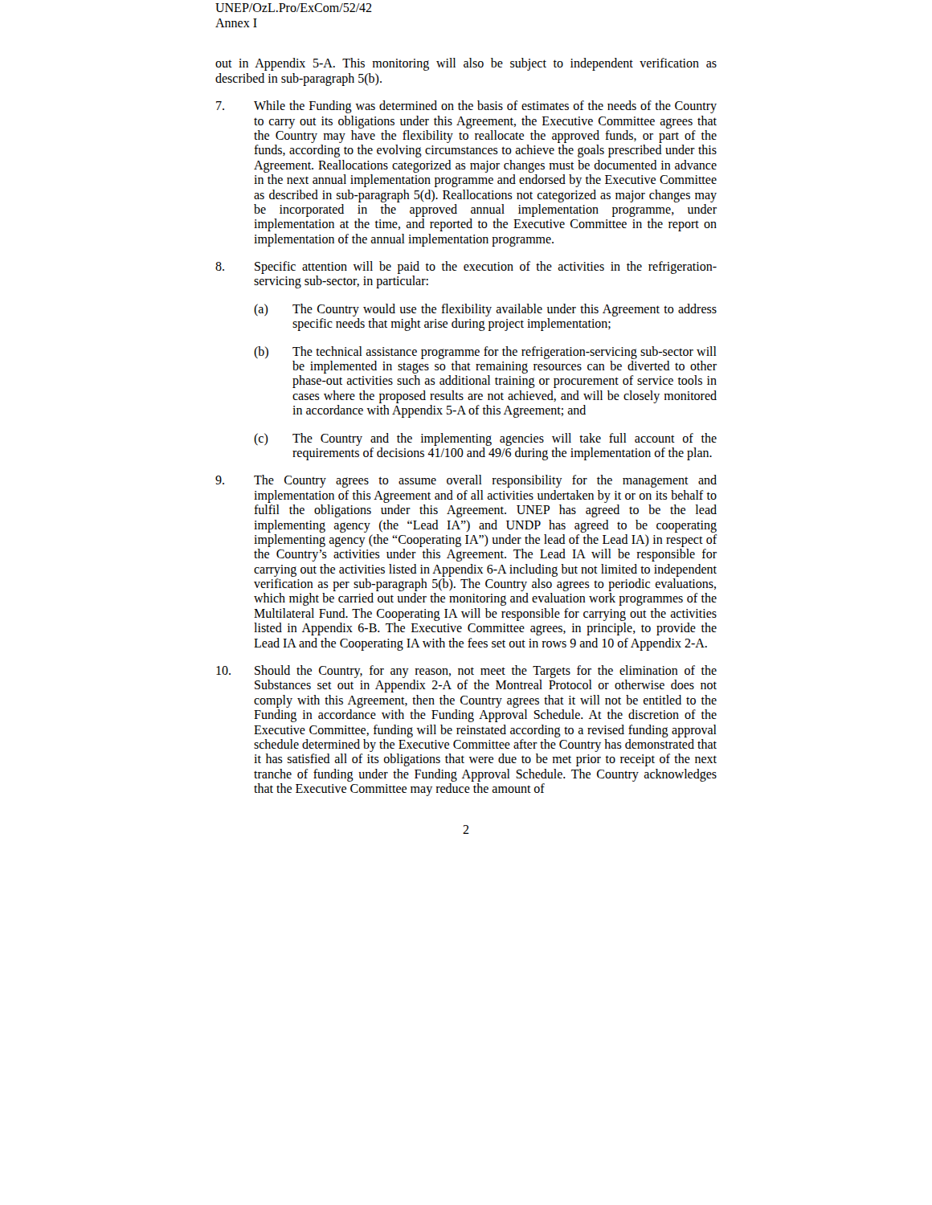UNEP/OzL.Pro/ExCom/52/42
Annex I
out in Appendix 5-A. This monitoring will also be subject to independent verification as described in sub-paragraph 5(b).
7.
While the Funding was determined on the basis of estimates of the needs of the Country to carry out its obligations under this Agreement, the Executive Committee agrees that the Country may have the flexibility to reallocate the approved funds, or part of the funds, according to the evolving circumstances to achieve the goals prescribed under this Agreement. Reallocations categorized as major changes must be documented in advance in the next annual implementation programme and endorsed by the Executive Committee as described in sub-paragraph 5(d). Reallocations not categorized as major changes may be incorporated in the approved annual implementation programme, under implementation at the time, and reported to the Executive Committee in the report on implementation of the annual implementation programme.
8.
Specific attention will be paid to the execution of the activities in the refrigeration-servicing sub-sector, in particular:
(a)
The Country would use the flexibility available under this Agreement to address specific needs that might arise during project implementation;
(b)
The technical assistance programme for the refrigeration-servicing sub-sector will be implemented in stages so that remaining resources can be diverted to other phase-out activities such as additional training or procurement of service tools in cases where the proposed results are not achieved, and will be closely monitored in accordance with Appendix 5-A of this Agreement; and
(c)
The Country and the implementing agencies will take full account of the requirements of decisions 41/100 and 49/6 during the implementation of the plan.
9.
The Country agrees to assume overall responsibility for the management and implementation of this Agreement and of all activities undertaken by it or on its behalf to fulfil the obligations under this Agreement. UNEP has agreed to be the lead implementing agency (the “Lead IA”) and UNDP has agreed to be cooperating implementing agency (the “Cooperating IA”) under the lead of the Lead IA) in respect of the Country’s activities under this Agreement. The Lead IA will be responsible for carrying out the activities listed in Appendix 6-A including but not limited to independent verification as per sub-paragraph 5(b). The Country also agrees to periodic evaluations, which might be carried out under the monitoring and evaluation work programmes of the Multilateral Fund. The Cooperating IA will be responsible for carrying out the activities listed in Appendix 6-B. The Executive Committee agrees, in principle, to provide the Lead IA and the Cooperating IA with the fees set out in rows 9 and 10 of Appendix 2-A.
10.
Should the Country, for any reason, not meet the Targets for the elimination of the Substances set out in Appendix 2-A of the Montreal Protocol or otherwise does not comply with this Agreement, then the Country agrees that it will not be entitled to the Funding in accordance with the Funding Approval Schedule. At the discretion of the Executive Committee, funding will be reinstated according to a revised funding approval schedule determined by the Executive Committee after the Country has demonstrated that it has satisfied all of its obligations that were due to be met prior to receipt of the next tranche of funding under the Funding Approval Schedule. The Country acknowledges that the Executive Committee may reduce the amount of
2